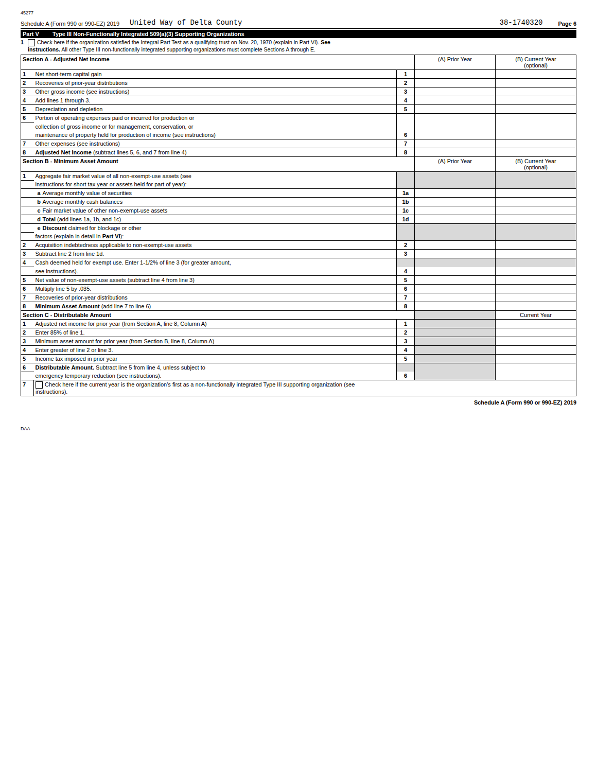45277
Schedule A (Form 990 or 990-EZ) 2019
United Way of Delta County
38-1740320
Page 6
Part V Type III Non-Functionally Integrated 509(a)(3) Supporting Organizations
1 Check here if the organization satisfied the Integral Part Test as a qualifying trust on Nov. 20, 1970 (explain in Part VI). See
instructions. All other Type III non-functionally integrated supporting organizations must complete Sections A through E.
| Section A - Adjusted Net Income | (A) Prior Year | (B) Current Year (optional) |
| 1 | Net short-term capital gain | 1 | | |
| 2 | Recoveries of prior-year distributions | 2 | | |
| 3 | Other gross income (see instructions) | 3 | | |
| 4 | Add lines 1 through 3. | 4 | | |
| 5 | Depreciation and depletion | 5 | | |
| 6 | Portion of operating expenses paid or incurred for production or | | | |
| | collection of gross income or for management, conservation, or | | | |
| | maintenance of property held for production of income (see instructions) | 6 | | |
| 7 | Other expenses (see instructions) | 7 | | |
| 8 | Adjusted Net Income (subtract lines 5, 6, and 7 from line 4) | 8 | | |
| Section B - Minimum Asset Amount | (A) Prior Year | (B) Current Year (optional) |
| 1 | Aggregate fair market value of all non-exempt-use assets (see | | | |
| | instructions for short tax year or assets held for part of year): | | | |
| | a Average monthly value of securities | 1a | | |
| | b Average monthly cash balances | 1b | | |
| | c Fair market value of other non-exempt-use assets | 1c | | |
| | d Total (add lines 1a, 1b, and 1c) | 1d | | |
| | e Discount claimed for blockage or other | | | |
| | factors (explain in detail in Part VI ): | | | |
| 2 | Acquisition indebtedness applicable to non-exempt-use assets | 2 | | |
| 3 | Subtract line 2 from line 1d. | 3 | | |
| 4 | Cash deemed held for exempt use. Enter 1-1/2% of line 3 (for greater amount, | | | |
| | see instructions). | 4 | | |
| 5 | Net value of non-exempt-use assets (subtract line 4 from line 3) | 5 | | |
| 6 | Multiply line 5 by .035. | 6 | | |
| 7 | Recoveries of prior-year distributions | 7 | | |
| 8 | Minimum Asset Amount (add line 7 to line 6) | 8 | | |
| Section C - Distributable Amount | | Current Year |
| 1 | Adjusted net income for prior year (from Section A, line 8, Column A) | 1 | | |
| 2 | Enter 85% of line 1. | 2 | | |
| 3 | Minimum asset amount for prior year (from Section B, line 8, Column A) | 3 | | |
| 4 | Enter greater of line 2 or line 3. | 4 | | |
| 5 | Income tax imposed in prior year | 5 | | |
| 6 | Distributable Amount. Subtract line 5 from line 4, unless subject to | | | |
| | emergency temporary reduction (see instructions). | 6 | | |
| 7 | Check here if the current year is the organization's first as a non-functionally integrated Type III supporting organization (see instructions). |
Schedule A (Form 990 or 990-EZ) 2019
DAA